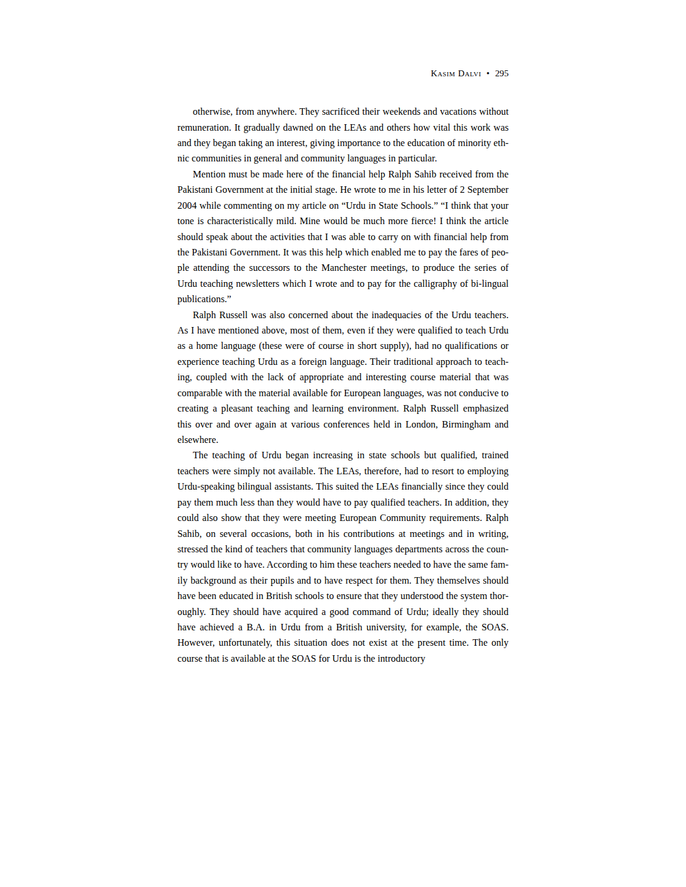Kasim Dalvi • 295
otherwise, from anywhere. They sacrificed their weekends and vacations without remuneration. It gradually dawned on the LEAs and others how vital this work was and they began taking an interest, giving importance to the education of minority ethnic communities in general and community languages in particular.
Mention must be made here of the financial help Ralph Sahib received from the Pakistani Government at the initial stage. He wrote to me in his letter of 2 September 2004 while commenting on my article on “Urdu in State Schools.” “I think that your tone is characteristically mild. Mine would be much more fierce! I think the article should speak about the activities that I was able to carry on with financial help from the Pakistani Government. It was this help which enabled me to pay the fares of people attending the successors to the Manchester meetings, to produce the series of Urdu teaching newsletters which I wrote and to pay for the calligraphy of bi-lingual publications.”
Ralph Russell was also concerned about the inadequacies of the Urdu teachers. As I have mentioned above, most of them, even if they were qualified to teach Urdu as a home language (these were of course in short supply), had no qualifications or experience teaching Urdu as a foreign language. Their traditional approach to teaching, coupled with the lack of appropriate and interesting course material that was comparable with the material available for European languages, was not conducive to creating a pleasant teaching and learning environment. Ralph Russell emphasized this over and over again at various conferences held in London, Birmingham and elsewhere.
The teaching of Urdu began increasing in state schools but qualified, trained teachers were simply not available. The LEAs, therefore, had to resort to employing Urdu-speaking bilingual assistants. This suited the LEAs financially since they could pay them much less than they would have to pay qualified teachers. In addition, they could also show that they were meeting European Community requirements. Ralph Sahib, on several occasions, both in his contributions at meetings and in writing, stressed the kind of teachers that community languages departments across the country would like to have. According to him these teachers needed to have the same family background as their pupils and to have respect for them. They themselves should have been educated in British schools to ensure that they understood the system thoroughly. They should have acquired a good command of Urdu; ideally they should have achieved a B.A. in Urdu from a British university, for example, the SOAS. However, unfortunately, this situation does not exist at the present time. The only course that is available at the SOAS for Urdu is the introductory